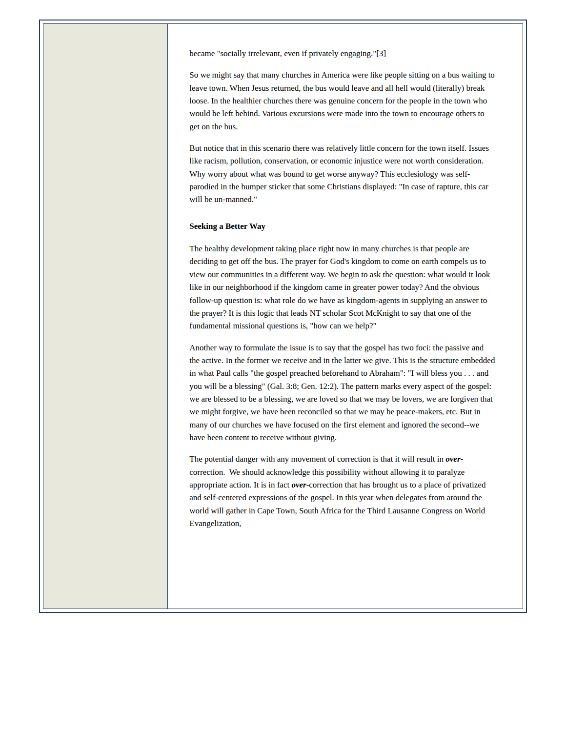became "socially irrelevant, even if privately engaging."[3]
So we might say that many churches in America were like people sitting on a bus waiting to leave town. When Jesus returned, the bus would leave and all hell would (literally) break loose. In the healthier churches there was genuine concern for the people in the town who would be left behind. Various excursions were made into the town to encourage others to get on the bus.
But notice that in this scenario there was relatively little concern for the town itself. Issues like racism, pollution, conservation, or economic injustice were not worth consideration. Why worry about what was bound to get worse anyway? This ecclesiology was self-parodied in the bumper sticker that some Christians displayed: "In case of rapture, this car will be un-manned."
Seeking a Better Way
The healthy development taking place right now in many churches is that people are deciding to get off the bus. The prayer for God's kingdom to come on earth compels us to view our communities in a different way. We begin to ask the question: what would it look like in our neighborhood if the kingdom came in greater power today? And the obvious follow-up question is: what role do we have as kingdom-agents in supplying an answer to the prayer? It is this logic that leads NT scholar Scot McKnight to say that one of the fundamental missional questions is, "how can we help?"
Another way to formulate the issue is to say that the gospel has two foci: the passive and the active. In the former we receive and in the latter we give. This is the structure embedded in what Paul calls "the gospel preached beforehand to Abraham": "I will bless you . . . and you will be a blessing" (Gal. 3:8; Gen. 12:2). The pattern marks every aspect of the gospel: we are blessed to be a blessing, we are loved so that we may be lovers, we are forgiven that we might forgive, we have been reconciled so that we may be peace-makers, etc. But in many of our churches we have focused on the first element and ignored the second--we have been content to receive without giving.
The potential danger with any movement of correction is that it will result in over-correction. We should acknowledge this possibility without allowing it to paralyze appropriate action. It is in fact over-correction that has brought us to a place of privatized and self-centered expressions of the gospel. In this year when delegates from around the world will gather in Cape Town, South Africa for the Third Lausanne Congress on World Evangelization,